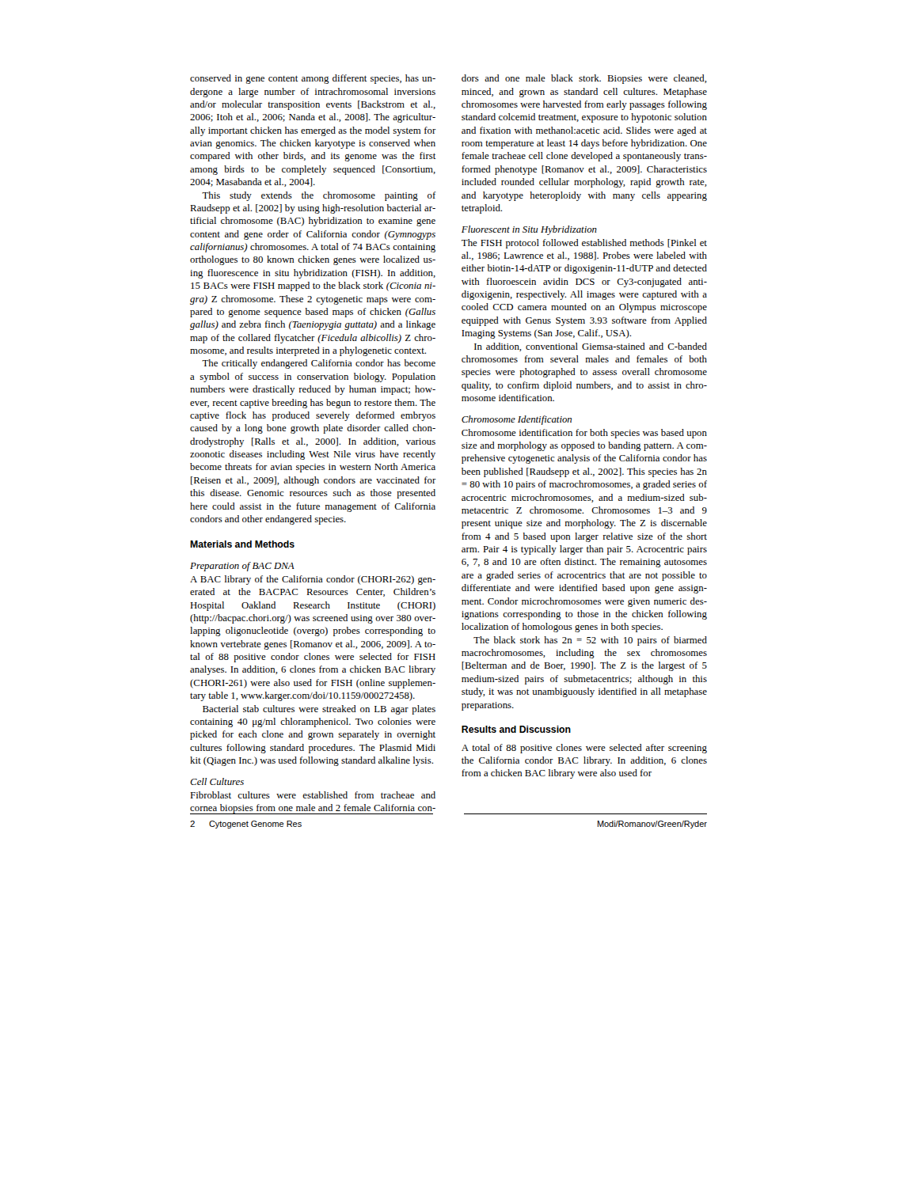conserved in gene content among different species, has undergone a large number of intrachromosomal inversions and/or molecular transposition events [Backstrom et al., 2006; Itoh et al., 2006; Nanda et al., 2008]. The agriculturally important chicken has emerged as the model system for avian genomics. The chicken karyotype is conserved when compared with other birds, and its genome was the first among birds to be completely sequenced [Consortium, 2004; Masabanda et al., 2004].
This study extends the chromosome painting of Raudsepp et al. [2002] by using high-resolution bacterial artificial chromosome (BAC) hybridization to examine gene content and gene order of California condor (Gymnogyps californianus) chromosomes. A total of 74 BACs containing orthologues to 80 known chicken genes were localized using fluorescence in situ hybridization (FISH). In addition, 15 BACs were FISH mapped to the black stork (Ciconia nigra) Z chromosome. These 2 cytogenetic maps were compared to genome sequence based maps of chicken (Gallus gallus) and zebra finch (Taeniopygia guttata) and a linkage map of the collared flycatcher (Ficedula albicollis) Z chromosome, and results interpreted in a phylogenetic context.
The critically endangered California condor has become a symbol of success in conservation biology. Population numbers were drastically reduced by human impact; however, recent captive breeding has begun to restore them. The captive flock has produced severely deformed embryos caused by a long bone growth plate disorder called chondrodystrophy [Ralls et al., 2000]. In addition, various zoonotic diseases including West Nile virus have recently become threats for avian species in western North America [Reisen et al., 2009], although condors are vaccinated for this disease. Genomic resources such as those presented here could assist in the future management of California condors and other endangered species.
Materials and Methods
Preparation of BAC DNA
A BAC library of the California condor (CHORI-262) generated at the BACPAC Resources Center, Children’s Hospital Oakland Research Institute (CHORI) (http://bacpac.chori.org/) was screened using over 380 overlapping oligonucleotide (overgo) probes corresponding to known vertebrate genes [Romanov et al., 2006, 2009]. A total of 88 positive condor clones were selected for FISH analyses. In addition, 6 clones from a chicken BAC library (CHORI-261) were also used for FISH (online supplementary table 1, www.karger.com/doi/10.1159/000272458).
Bacterial stab cultures were streaked on LB agar plates containing 40 μg/ml chloramphenicol. Two colonies were picked for each clone and grown separately in overnight cultures following standard procedures. The Plasmid Midi kit (Qiagen Inc.) was used following standard alkaline lysis.
Cell Cultures
Fibroblast cultures were established from tracheae and cornea biopsies from one male and 2 female California condors and one male black stork. Biopsies were cleaned, minced, and grown as standard cell cultures. Metaphase chromosomes were harvested from early passages following standard colcemid treatment, exposure to hypotonic solution and fixation with methanol:acetic acid. Slides were aged at room temperature at least 14 days before hybridization. One female tracheae cell clone developed a spontaneously transformed phenotype [Romanov et al., 2009]. Characteristics included rounded cellular morphology, rapid growth rate, and karyotype heteroploidy with many cells appearing tetraploid.
Fluorescent in Situ Hybridization
The FISH protocol followed established methods [Pinkel et al., 1986; Lawrence et al., 1988]. Probes were labeled with either biotin-14-dATP or digoxigenin-11-dUTP and detected with fluoroescein avidin DCS or Cy3-conjugated anti-digoxigenin, respectively. All images were captured with a cooled CCD camera mounted on an Olympus microscope equipped with Genus System 3.93 software from Applied Imaging Systems (San Jose, Calif., USA).
In addition, conventional Giemsa-stained and C-banded chromosomes from several males and females of both species were photographed to assess overall chromosome quality, to confirm diploid numbers, and to assist in chromosome identification.
Chromosome Identification
Chromosome identification for both species was based upon size and morphology as opposed to banding pattern. A comprehensive cytogenetic analysis of the California condor has been published [Raudsepp et al., 2002]. This species has 2n = 80 with 10 pairs of macrochromosomes, a graded series of acrocentric microchromosomes, and a medium-sized submetacentric Z chromosome. Chromosomes 1–3 and 9 present unique size and morphology. The Z is discernable from 4 and 5 based upon larger relative size of the short arm. Pair 4 is typically larger than pair 5. Acrocentric pairs 6, 7, 8 and 10 are often distinct. The remaining autosomes are a graded series of acrocentrics that are not possible to differentiate and were identified based upon gene assignment. Condor microchromosomes were given numeric designations corresponding to those in the chicken following localization of homologous genes in both species.
The black stork has 2n = 52 with 10 pairs of biarmed macrochromosomes, including the sex chromosomes [Belterman and de Boer, 1990]. The Z is the largest of 5 medium-sized pairs of submetacentrics; although in this study, it was not unambiguously identified in all metaphase preparations.
Results and Discussion
A total of 88 positive clones were selected after screening the California condor BAC library. In addition, 6 clones from a chicken BAC library were also used for
2 Cytogenet Genome Res
Modi/Romanov/Green/Ryder